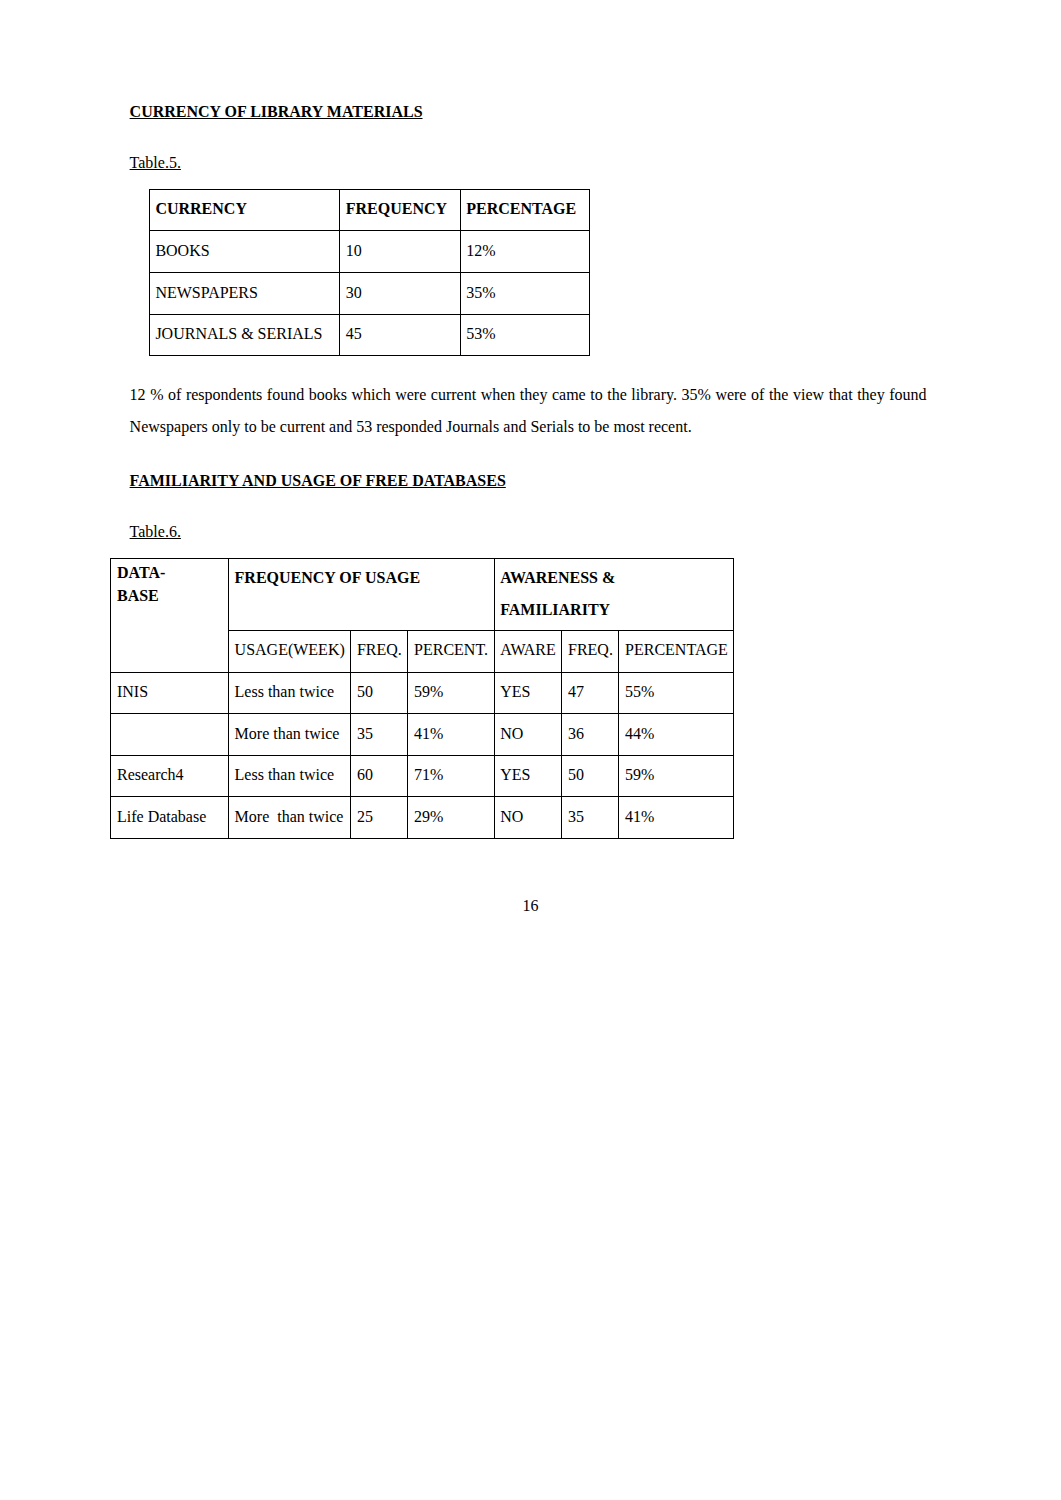CURRENCY OF LIBRARY MATERIALS
Table.5.
| CURRENCY | FREQUENCY | PERCENTAGE |
| --- | --- | --- |
| BOOKS | 10 | 12% |
| NEWSPAPERS | 30 | 35% |
| JOURNALS & SERIALS | 45 | 53% |
12 % of respondents found books which were current when they came to the library. 35% were of the view that they found Newspapers only to be current and 53 responded Journals and Serials to be most recent.
FAMILIARITY AND USAGE OF FREE DATABASES
Table.6.
| DATA- BASE | FREQUENCY OF USAGE | AWARENESS & FAMILIARITY |
| --- | --- | --- |
| USAGE(WEEK) | FREQ. | PERCENT. | AWARE | FREQ. | PERCENTAGE |
| INIS | Less than twice | 50 | 59% | YES | 47 | 55% |
| | More than twice | 35 | 41% | NO | 36 | 44% |
| Research4 | Less than twice | 60 | 71% | YES | 50 | 59% |
| Life Database | More than twice | 25 | 29% | NO | 35 | 41% |
16